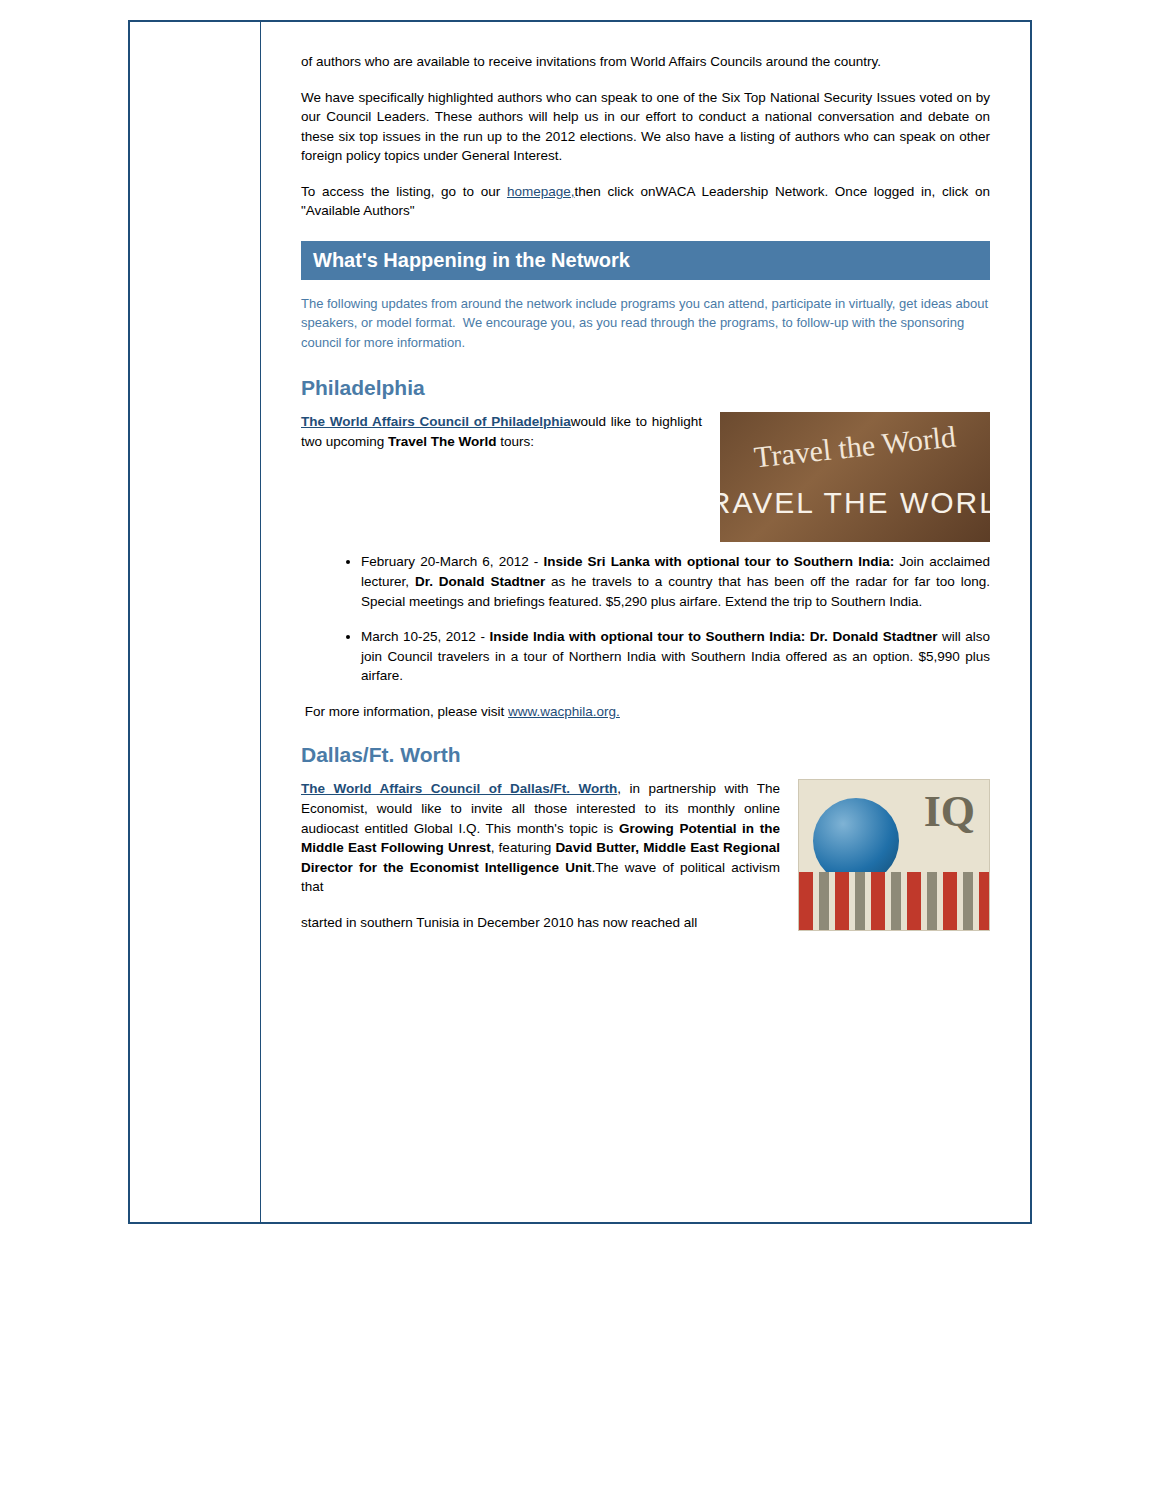of authors who are available to receive invitations from World Affairs Councils around the country.
We have specifically highlighted authors who can speak to one of the Six Top National Security Issues voted on by our Council Leaders. These authors will help us in our effort to conduct a national conversation and debate on these six top issues in the run up to the 2012 elections. We also have a listing of authors who can speak on other foreign policy topics under General Interest.
To access the listing, go to our homepage, then click onWACA Leadership Network. Once logged in, click on "Available Authors"
What's Happening in the Network
The following updates from around the network include programs you can attend, participate in virtually, get ideas about speakers, or model format. We encourage you, as you read through the programs, to follow-up with the sponsoring council for more information.
Philadelphia
Travel the World
TRAVEL THE WORLD
The World Affairs Council of Philadelphiawould like to highlight two upcoming Travel The World tours:
February 20-March 6, 2012 - Inside Sri Lanka with optional tour to Southern India: Join acclaimed lecturer, Dr. Donald Stadtner as he travels to a country that has been off the radar for far too long. Special meetings and briefings featured. $5,290 plus airfare. Extend the trip to Southern India.
March 10-25, 2012 - Inside India with optional tour to Southern India: Dr. Donald Stadtner will also join Council travelers in a tour of Northern India with Southern India offered as an option. $5,990 plus airfare.
For more information, please visit www.wacphila.org.
Dallas/Ft. Worth
IQ
The World Affairs Council of Dallas/Ft. Worth, in partnership with The Economist, would like to invite all those interested to its monthly online audiocast entitled Global I.Q. This month's topic is Growing Potential in the Middle East Following Unrest, featuring David Butter, Middle East Regional Director for the Economist Intelligence Unit.The wave of political activism that
started in southern Tunisia in December 2010 has now reached all